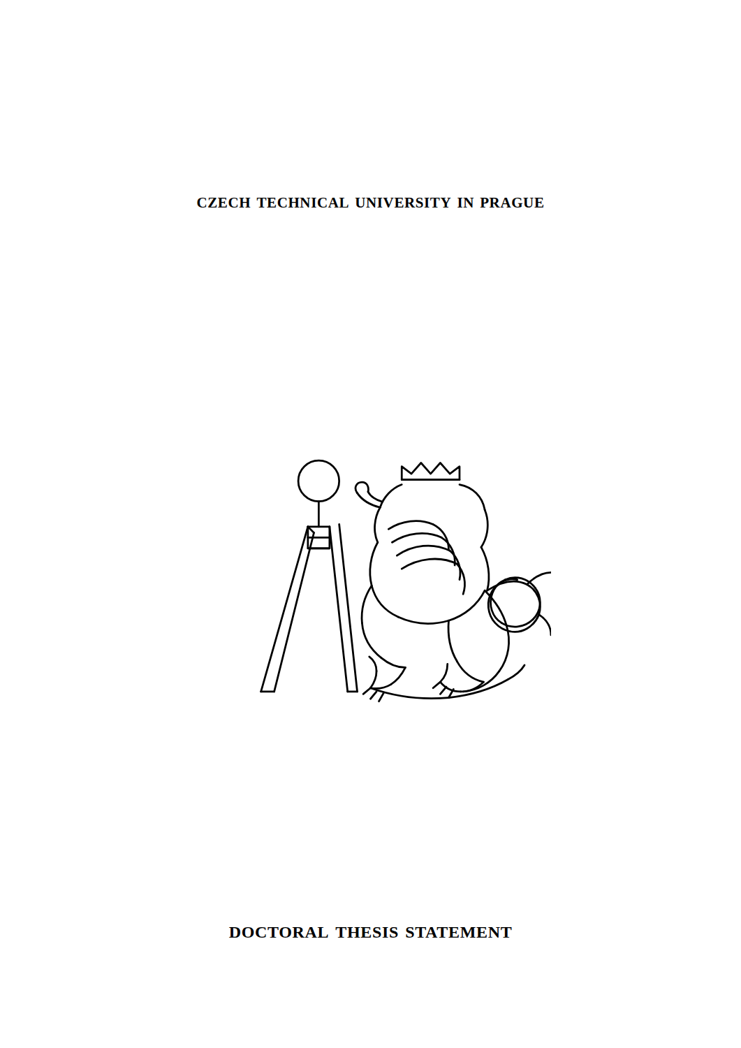Czech Technical University in Prague
Doctoral Thesis Statement